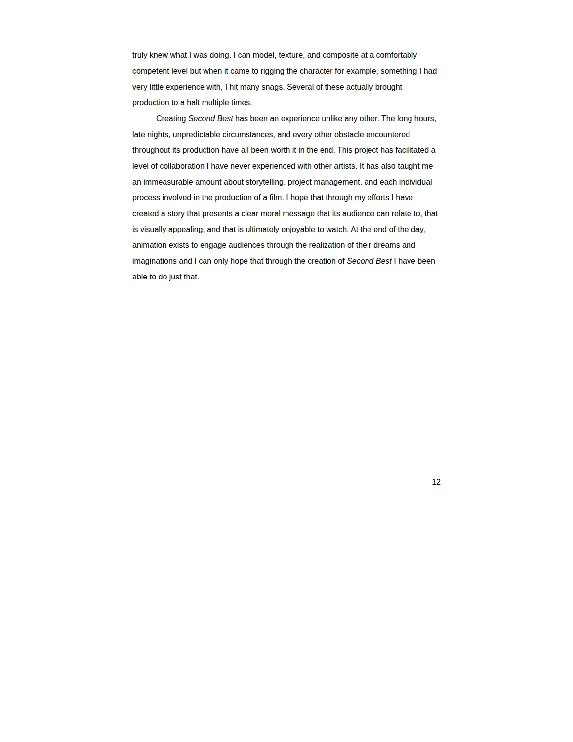truly knew what I was doing. I can model, texture, and composite at a comfortably competent level but when it came to rigging the character for example, something I had very little experience with, I hit many snags. Several of these actually brought production to a halt multiple times.
Creating Second Best has been an experience unlike any other. The long hours, late nights, unpredictable circumstances, and every other obstacle encountered throughout its production have all been worth it in the end. This project has facilitated a level of collaboration I have never experienced with other artists. It has also taught me an immeasurable amount about storytelling, project management, and each individual process involved in the production of a film. I hope that through my efforts I have created a story that presents a clear moral message that its audience can relate to, that is visually appealing, and that is ultimately enjoyable to watch. At the end of the day, animation exists to engage audiences through the realization of their dreams and imaginations and I can only hope that through the creation of Second Best I have been able to do just that.
12